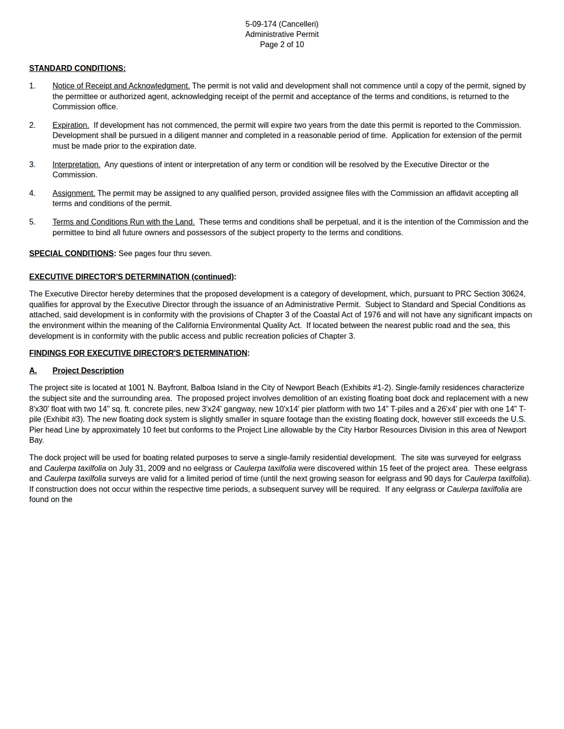5-09-174 (Cancelleri)
Administrative Permit
Page 2 of 10
STANDARD CONDITIONS:
1. Notice of Receipt and Acknowledgment. The permit is not valid and development shall not commence until a copy of the permit, signed by the permittee or authorized agent, acknowledging receipt of the permit and acceptance of the terms and conditions, is returned to the Commission office.
2. Expiration. If development has not commenced, the permit will expire two years from the date this permit is reported to the Commission. Development shall be pursued in a diligent manner and completed in a reasonable period of time. Application for extension of the permit must be made prior to the expiration date.
3. Interpretation. Any questions of intent or interpretation of any term or condition will be resolved by the Executive Director or the Commission.
4. Assignment. The permit may be assigned to any qualified person, provided assignee files with the Commission an affidavit accepting all terms and conditions of the permit.
5. Terms and Conditions Run with the Land. These terms and conditions shall be perpetual, and it is the intention of the Commission and the permittee to bind all future owners and possessors of the subject property to the terms and conditions.
SPECIAL CONDITIONS: See pages four thru seven.
EXECUTIVE DIRECTOR'S DETERMINATION (continued):
The Executive Director hereby determines that the proposed development is a category of development, which, pursuant to PRC Section 30624, qualifies for approval by the Executive Director through the issuance of an Administrative Permit. Subject to Standard and Special Conditions as attached, said development is in conformity with the provisions of Chapter 3 of the Coastal Act of 1976 and will not have any significant impacts on the environment within the meaning of the California Environmental Quality Act. If located between the nearest public road and the sea, this development is in conformity with the public access and public recreation policies of Chapter 3.
FINDINGS FOR EXECUTIVE DIRECTOR'S DETERMINATION:
A. Project Description
The project site is located at 1001 N. Bayfront, Balboa Island in the City of Newport Beach (Exhibits #1-2). Single-family residences characterize the subject site and the surrounding area. The proposed project involves demolition of an existing floating boat dock and replacement with a new 8'x30' float with two 14" sq. ft. concrete piles, new 3'x24' gangway, new 10'x14' pier platform with two 14" T-piles and a 26'x4' pier with one 14" T-pile (Exhibit #3). The new floating dock system is slightly smaller in square footage than the existing floating dock, however still exceeds the U.S. Pier head Line by approximately 10 feet but conforms to the Project Line allowable by the City Harbor Resources Division in this area of Newport Bay.
The dock project will be used for boating related purposes to serve a single-family residential development. The site was surveyed for eelgrass and Caulerpa taxilfolia on July 31, 2009 and no eelgrass or Caulerpa taxilfolia were discovered within 15 feet of the project area. These eelgrass and Caulerpa taxilfolia surveys are valid for a limited period of time (until the next growing season for eelgrass and 90 days for Caulerpa taxilfolia). If construction does not occur within the respective time periods, a subsequent survey will be required. If any eelgrass or Caulerpa taxilfolia are found on the